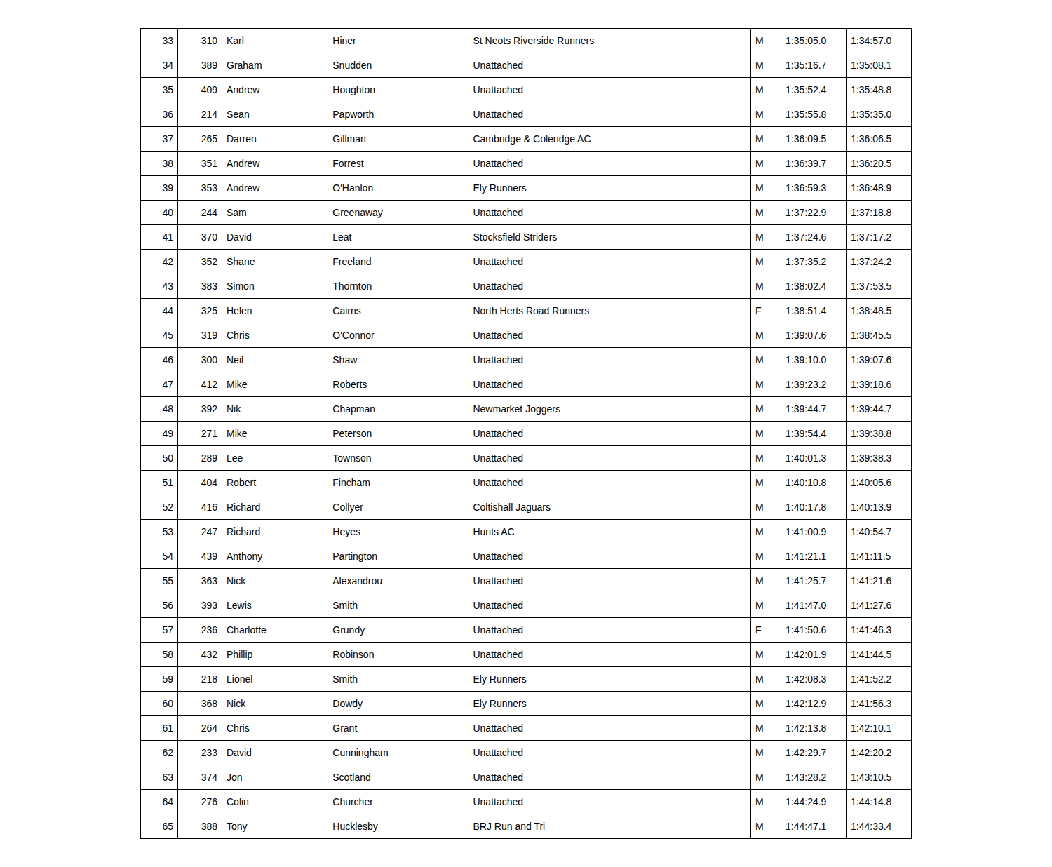| 33 | 310 | Karl | Hiner | St Neots Riverside Runners | M | 1:35:05.0 | 1:34:57.0 |
| 34 | 389 | Graham | Snudden | Unattached | M | 1:35:16.7 | 1:35:08.1 |
| 35 | 409 | Andrew | Houghton | Unattached | M | 1:35:52.4 | 1:35:48.8 |
| 36 | 214 | Sean | Papworth | Unattached | M | 1:35:55.8 | 1:35:35.0 |
| 37 | 265 | Darren | Gillman | Cambridge & Coleridge AC | M | 1:36:09.5 | 1:36:06.5 |
| 38 | 351 | Andrew | Forrest | Unattached | M | 1:36:39.7 | 1:36:20.5 |
| 39 | 353 | Andrew | O'Hanlon | Ely Runners | M | 1:36:59.3 | 1:36:48.9 |
| 40 | 244 | Sam | Greenaway | Unattached | M | 1:37:22.9 | 1:37:18.8 |
| 41 | 370 | David | Leat | Stocksfield Striders | M | 1:37:24.6 | 1:37:17.2 |
| 42 | 352 | Shane | Freeland | Unattached | M | 1:37:35.2 | 1:37:24.2 |
| 43 | 383 | Simon | Thornton | Unattached | M | 1:38:02.4 | 1:37:53.5 |
| 44 | 325 | Helen | Cairns | North Herts Road Runners | F | 1:38:51.4 | 1:38:48.5 |
| 45 | 319 | Chris | O'Connor | Unattached | M | 1:39:07.6 | 1:38:45.5 |
| 46 | 300 | Neil | Shaw | Unattached | M | 1:39:10.0 | 1:39:07.6 |
| 47 | 412 | Mike | Roberts | Unattached | M | 1:39:23.2 | 1:39:18.6 |
| 48 | 392 | Nik | Chapman | Newmarket Joggers | M | 1:39:44.7 | 1:39:44.7 |
| 49 | 271 | Mike | Peterson | Unattached | M | 1:39:54.4 | 1:39:38.8 |
| 50 | 289 | Lee | Townson | Unattached | M | 1:40:01.3 | 1:39:38.3 |
| 51 | 404 | Robert | Fincham | Unattached | M | 1:40:10.8 | 1:40:05.6 |
| 52 | 416 | Richard | Collyer | Coltishall Jaguars | M | 1:40:17.8 | 1:40:13.9 |
| 53 | 247 | Richard | Heyes | Hunts AC | M | 1:41:00.9 | 1:40:54.7 |
| 54 | 439 | Anthony | Partington | Unattached | M | 1:41:21.1 | 1:41:11.5 |
| 55 | 363 | Nick | Alexandrou | Unattached | M | 1:41:25.7 | 1:41:21.6 |
| 56 | 393 | Lewis | Smith | Unattached | M | 1:41:47.0 | 1:41:27.6 |
| 57 | 236 | Charlotte | Grundy | Unattached | F | 1:41:50.6 | 1:41:46.3 |
| 58 | 432 | Phillip | Robinson | Unattached | M | 1:42:01.9 | 1:41:44.5 |
| 59 | 218 | Lionel | Smith | Ely Runners | M | 1:42:08.3 | 1:41:52.2 |
| 60 | 368 | Nick | Dowdy | Ely Runners | M | 1:42:12.9 | 1:41:56.3 |
| 61 | 264 | Chris | Grant | Unattached | M | 1:42:13.8 | 1:42:10.1 |
| 62 | 233 | David | Cunningham | Unattached | M | 1:42:29.7 | 1:42:20.2 |
| 63 | 374 | Jon | Scotland | Unattached | M | 1:43:28.2 | 1:43:10.5 |
| 64 | 276 | Colin | Churcher | Unattached | M | 1:44:24.9 | 1:44:14.8 |
| 65 | 388 | Tony | Hucklesby | BRJ Run and Tri | M | 1:44:47.1 | 1:44:33.4 |